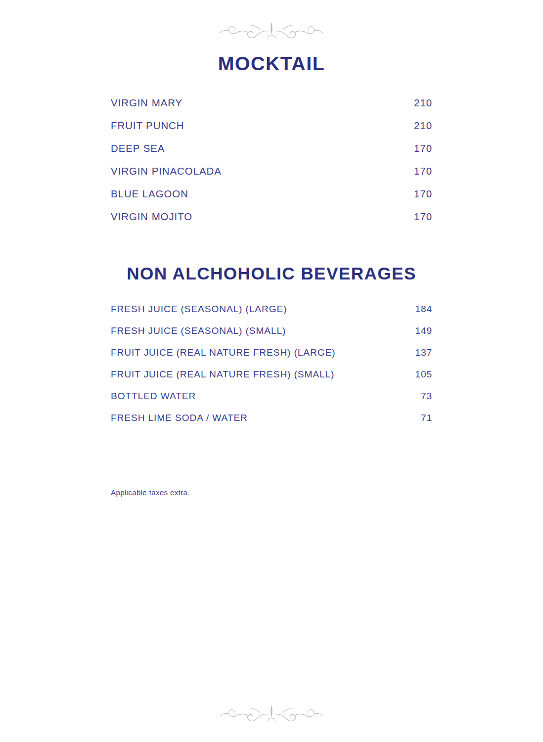MOCKTAIL
Virgin Mary 210
Fruit Punch 210
Deep Sea 170
Virgin Pinacolada 170
Blue Lagoon 170
Virgin Mojito 170
NON ALCHOHOLIC BEVERAGES
Fresh Juice (Seasonal) (Large) 184
Fresh Juice (Seasonal) (Small) 149
Fruit Juice (Real Nature Fresh) (Large) 137
Fruit Juice (Real Nature Fresh) (Small) 105
Bottled Water 73
Fresh Lime Soda / Water 71
Applicable taxes extra.